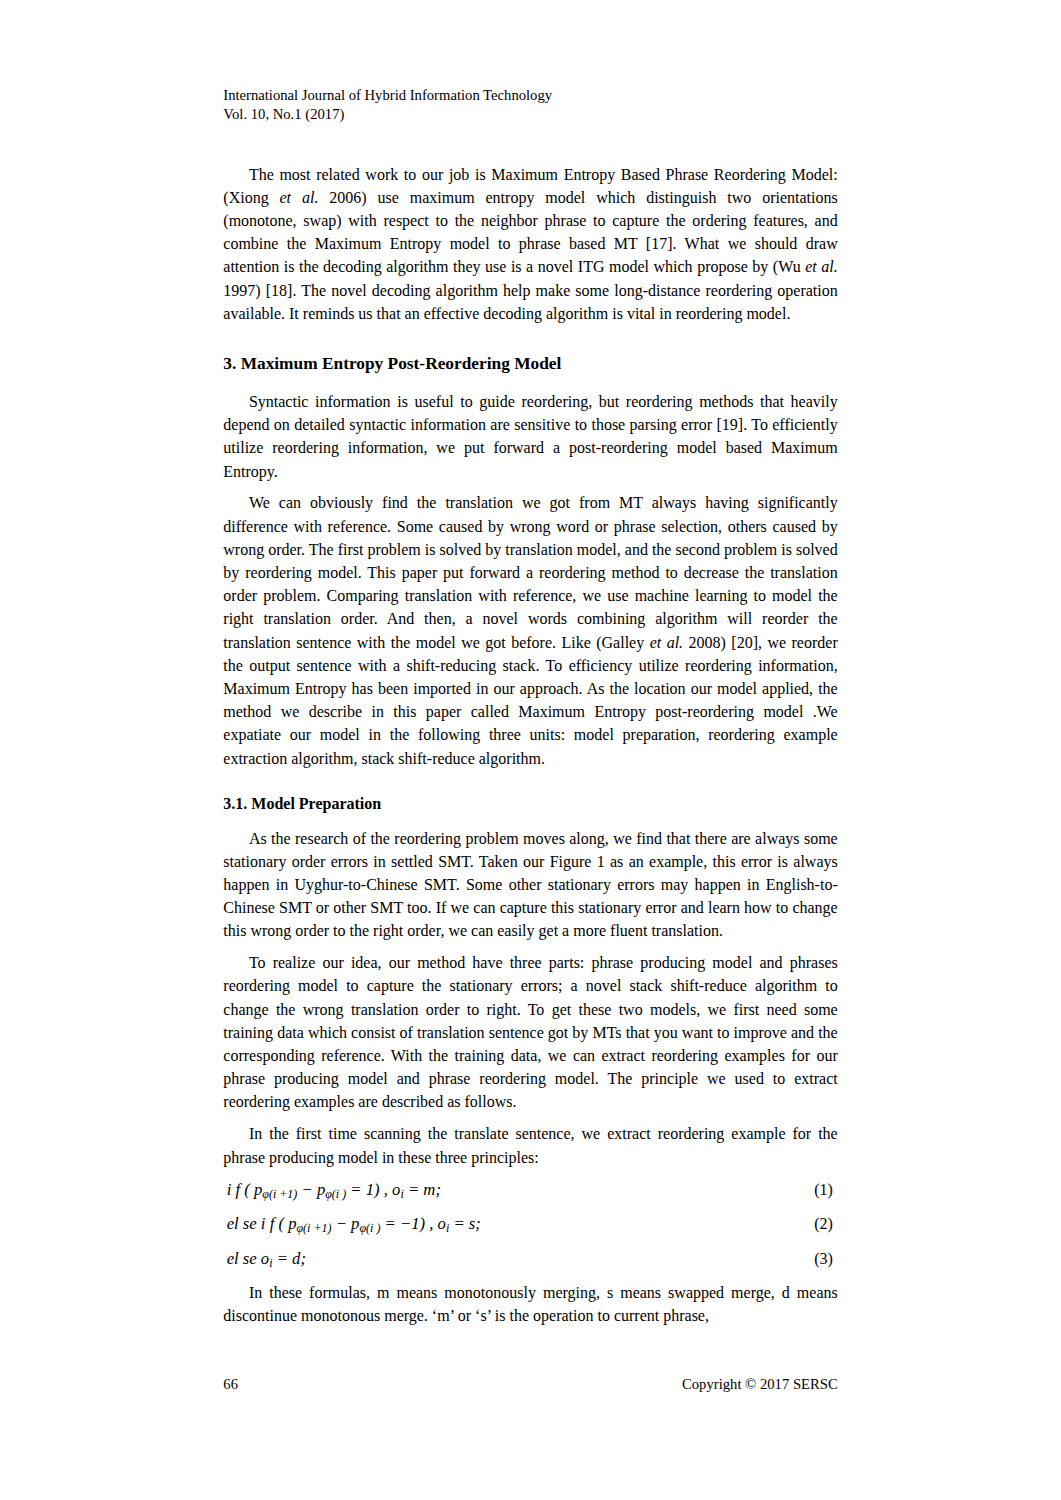International Journal of Hybrid Information Technology
Vol. 10, No.1 (2017)
The most related work to our job is Maximum Entropy Based Phrase Reordering Model: (Xiong et al. 2006) use maximum entropy model which distinguish two orientations (monotone, swap) with respect to the neighbor phrase to capture the ordering features, and combine the Maximum Entropy model to phrase based MT [17]. What we should draw attention is the decoding algorithm they use is a novel ITG model which propose by (Wu et al. 1997) [18]. The novel decoding algorithm help make some long-distance reordering operation available. It reminds us that an effective decoding algorithm is vital in reordering model.
3. Maximum Entropy Post-Reordering Model
Syntactic information is useful to guide reordering, but reordering methods that heavily depend on detailed syntactic information are sensitive to those parsing error [19]. To efficiently utilize reordering information, we put forward a post-reordering model based Maximum Entropy.
We can obviously find the translation we got from MT always having significantly difference with reference. Some caused by wrong word or phrase selection, others caused by wrong order. The first problem is solved by translation model, and the second problem is solved by reordering model. This paper put forward a reordering method to decrease the translation order problem. Comparing translation with reference, we use machine learning to model the right translation order. And then, a novel words combining algorithm will reorder the translation sentence with the model we got before. Like (Galley et al. 2008) [20], we reorder the output sentence with a shift-reducing stack. To efficiency utilize reordering information, Maximum Entropy has been imported in our approach. As the location our model applied, the method we describe in this paper called Maximum Entropy post-reordering model .We expatiate our model in the following three units: model preparation, reordering example extraction algorithm, stack shift-reduce algorithm.
3.1. Model Preparation
As the research of the reordering problem moves along, we find that there are always some stationary order errors in settled SMT. Taken our Figure 1 as an example, this error is always happen in Uyghur-to-Chinese SMT. Some other stationary errors may happen in English-to-Chinese SMT or other SMT too. If we can capture this stationary error and learn how to change this wrong order to the right order, we can easily get a more fluent translation.
To realize our idea, our method have three parts: phrase producing model and phrases reordering model to capture the stationary errors; a novel stack shift-reduce algorithm to change the wrong translation order to right. To get these two models, we first need some training data which consist of translation sentence got by MTs that you want to improve and the corresponding reference. With the training data, we can extract reordering examples for our phrase producing model and phrase reordering model. The principle we used to extract reordering examples are described as follows.
In the first time scanning the translate sentence, we extract reordering example for the phrase producing model in these three principles:
i f ( pφ(i +1) − pφ(i ) = 1) , oi = m; (1)
el se i f ( pφ(i +1) − pφ(i ) = −1) , oi = s; (2)
el se oi = d; (3)
In these formulas, m means monotonously merging, s means swapped merge, d means discontinue monotonous merge. ‘m’ or ‘s’ is the operation to current phrase,
66 Copyright © 2017 SERSC